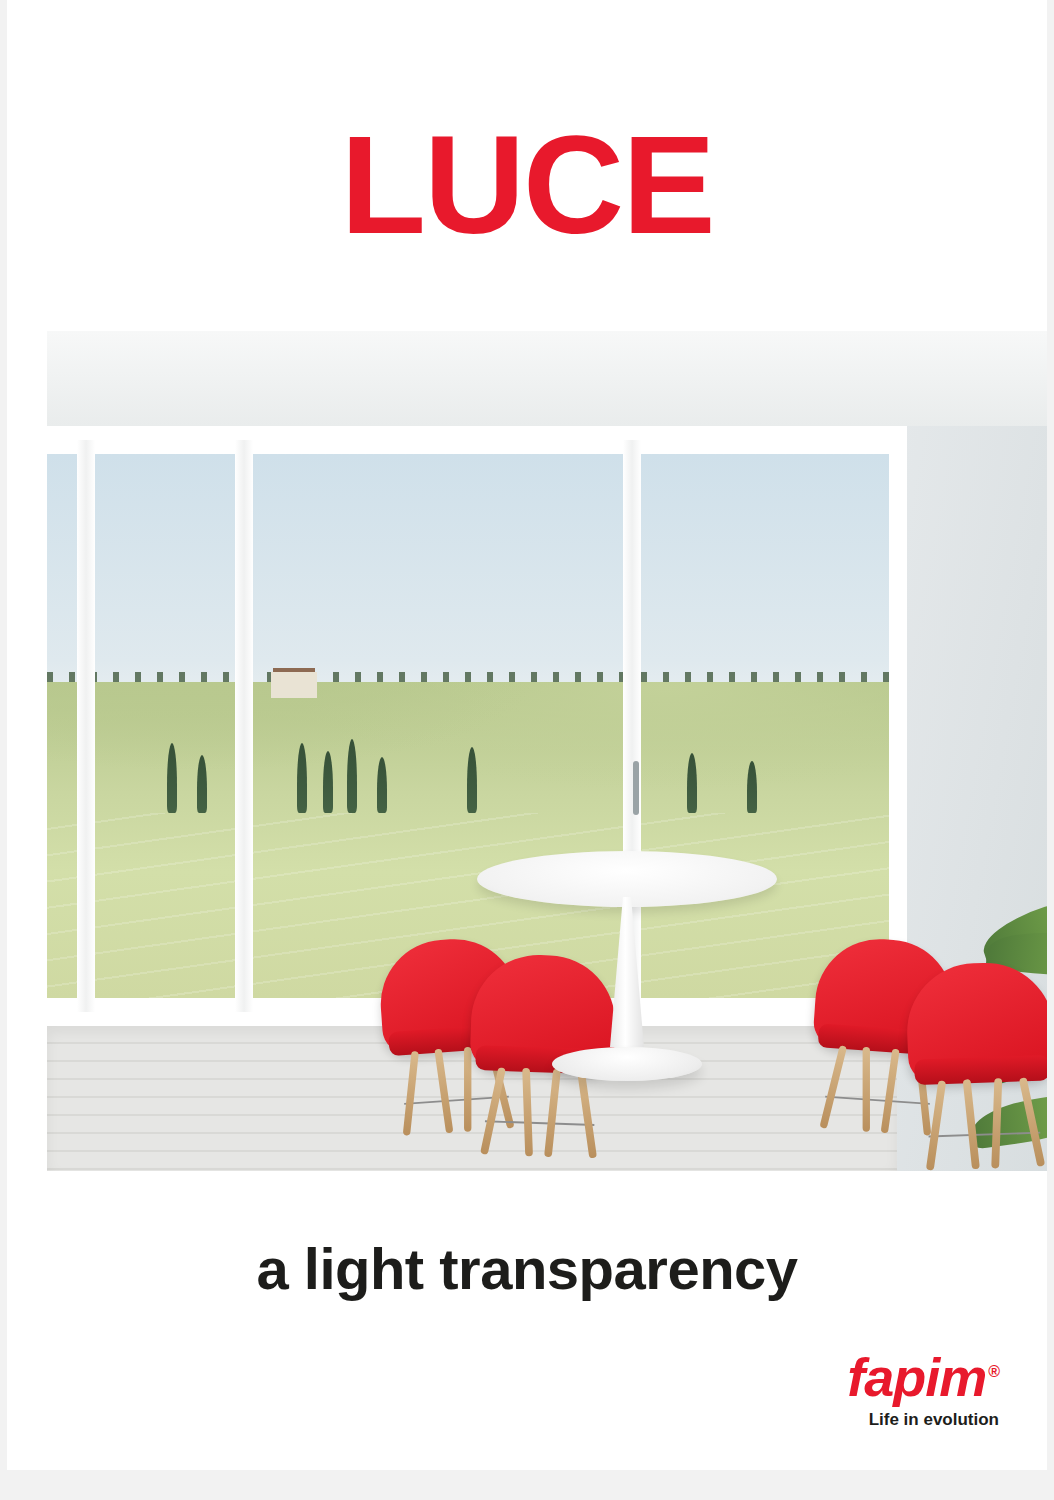LUCE
a light transparency
fapim®
Life in evolution